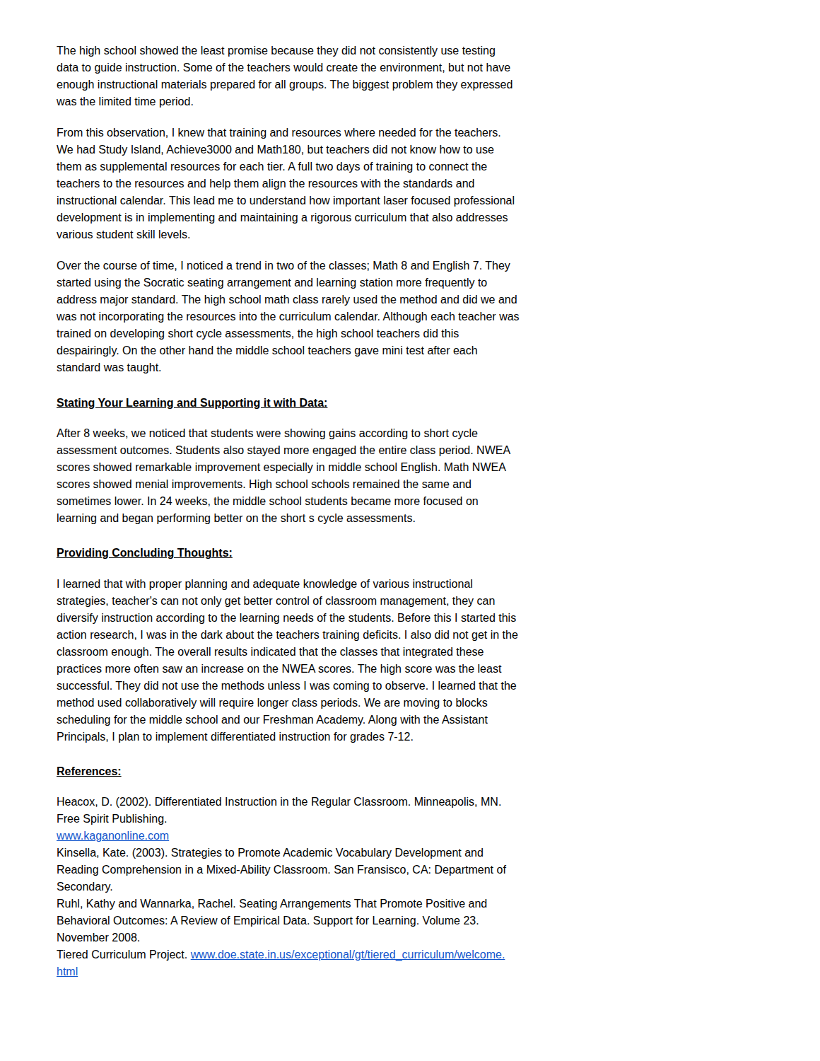The high school showed the least promise because they did not consistently use testing data to guide instruction. Some of the teachers would create the environment, but not have enough instructional materials prepared for all groups. The biggest problem they expressed was the limited time period.
From this observation, I knew that training and resources where needed for the teachers. We had Study Island, Achieve3000 and Math180, but teachers did not know how to use them as supplemental resources for each tier. A full two days of training to connect the teachers to the resources and help them align the resources with the standards and instructional calendar. This lead me to understand how important laser focused professional development is in implementing and maintaining a rigorous curriculum that also addresses various student skill levels.
Over the course of time, I noticed a trend in two of the classes; Math 8 and English 7. They started using the Socratic seating arrangement and learning station more frequently to address major standard. The high school math class rarely used the method and did we and was not incorporating the resources into the curriculum calendar. Although each teacher was trained on developing short cycle assessments, the high school teachers did this despairingly. On the other hand the middle school teachers gave mini test after each standard was taught.
Stating Your Learning and Supporting it with Data:
After 8 weeks, we noticed that students were showing gains according to short cycle assessment outcomes. Students also stayed more engaged the entire class period. NWEA scores showed remarkable improvement especially in middle school English. Math NWEA scores showed menial improvements. High school schools remained the same and sometimes lower. In 24 weeks, the middle school students became more focused on learning and began performing better on the short s cycle assessments.
Providing Concluding Thoughts:
I learned that with proper planning and adequate knowledge of various instructional strategies, teacher's can not only get better control of classroom management, they can diversify instruction according to the learning needs of the students. Before this I started this action research, I was in the dark about the teachers training deficits. I also did not get in the classroom enough. The overall results indicated that the classes that integrated these practices more often saw an increase on the NWEA scores. The high score was the least successful. They did not use the methods unless I was coming to observe. I learned that the method used collaboratively will require longer class periods. We are moving to blocks scheduling for the middle school and our Freshman Academy. Along with the Assistant Principals, I plan to implement differentiated instruction for grades 7-12.
References:
Heacox, D. (2002). Differentiated Instruction in the Regular Classroom. Minneapolis, MN. Free Spirit Publishing.
www.kaganonline.com
Kinsella, Kate. (2003). Strategies to Promote Academic Vocabulary Development and Reading Comprehension in a Mixed-Ability Classroom. San Fransisco, CA: Department of Secondary.
Ruhl, Kathy and Wannarka, Rachel. Seating Arrangements That Promote Positive and Behavioral Outcomes: A Review of Empirical Data. Support for Learning. Volume 23. November 2008.
Tiered Curriculum Project. www.doe.state.in.us/exceptional/gt/tiered_curriculum/welcome. html